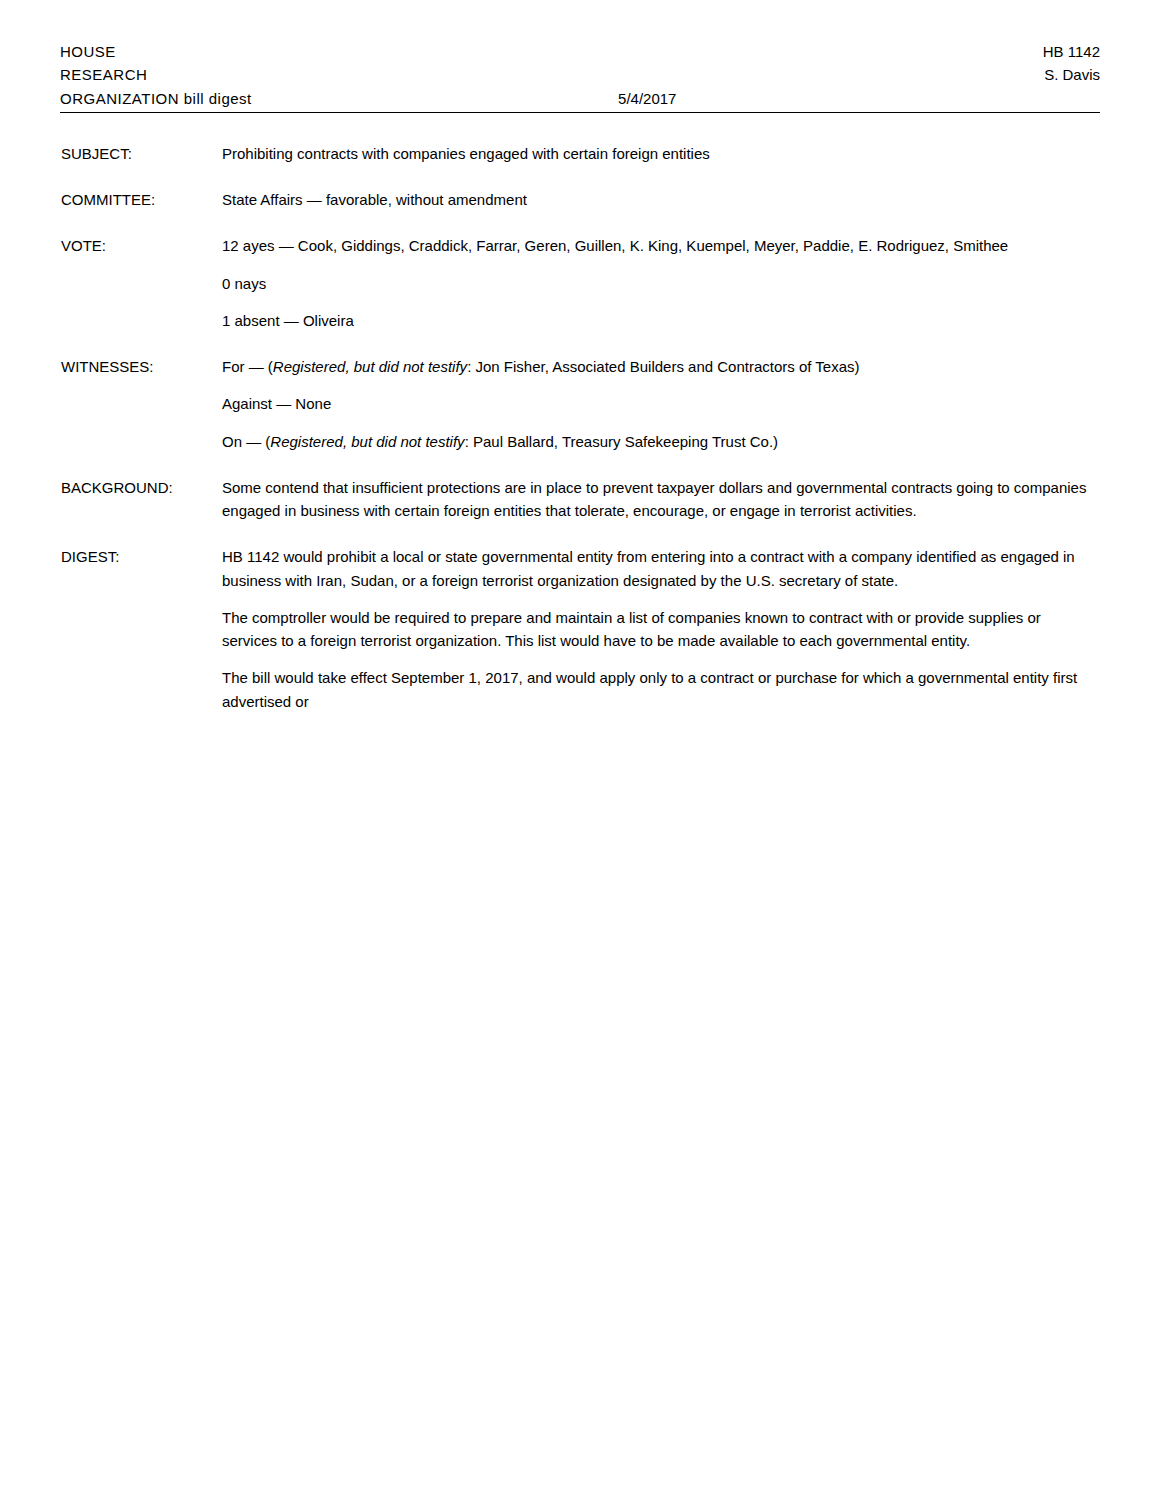HOUSE
RESEARCH
ORGANIZATION bill digest
5/4/2017
HB 1142
S. Davis
| SUBJECT: | Prohibiting contracts with companies engaged with certain foreign entities |
| COMMITTEE: | State Affairs — favorable, without amendment |
| VOTE: | 12 ayes — Cook, Giddings, Craddick, Farrar, Geren, Guillen, K. King, Kuempel, Meyer, Paddie, E. Rodriguez, Smithee 0 nays 1 absent — Oliveira |
| WITNESSES: | For — ( Registered, but did not testify : Jon Fisher, Associated Builders and Contractors of Texas) Against — None On — ( Registered, but did not testify : Paul Ballard, Treasury Safekeeping Trust Co.) |
| BACKGROUND: | Some contend that insufficient protections are in place to prevent taxpayer dollars and governmental contracts going to companies engaged in business with certain foreign entities that tolerate, encourage, or engage in terrorist activities. |
| DIGEST: | HB 1142 would prohibit a local or state governmental entity from entering into a contract with a company identified as engaged in business with Iran, Sudan, or a foreign terrorist organization designated by the U.S. secretary of state. The comptroller would be required to prepare and maintain a list of companies known to contract with or provide supplies or services to a foreign terrorist organization. This list would have to be made available to each governmental entity. The bill would take effect September 1, 2017, and would apply only to a contract or purchase for which a governmental entity first advertised or |